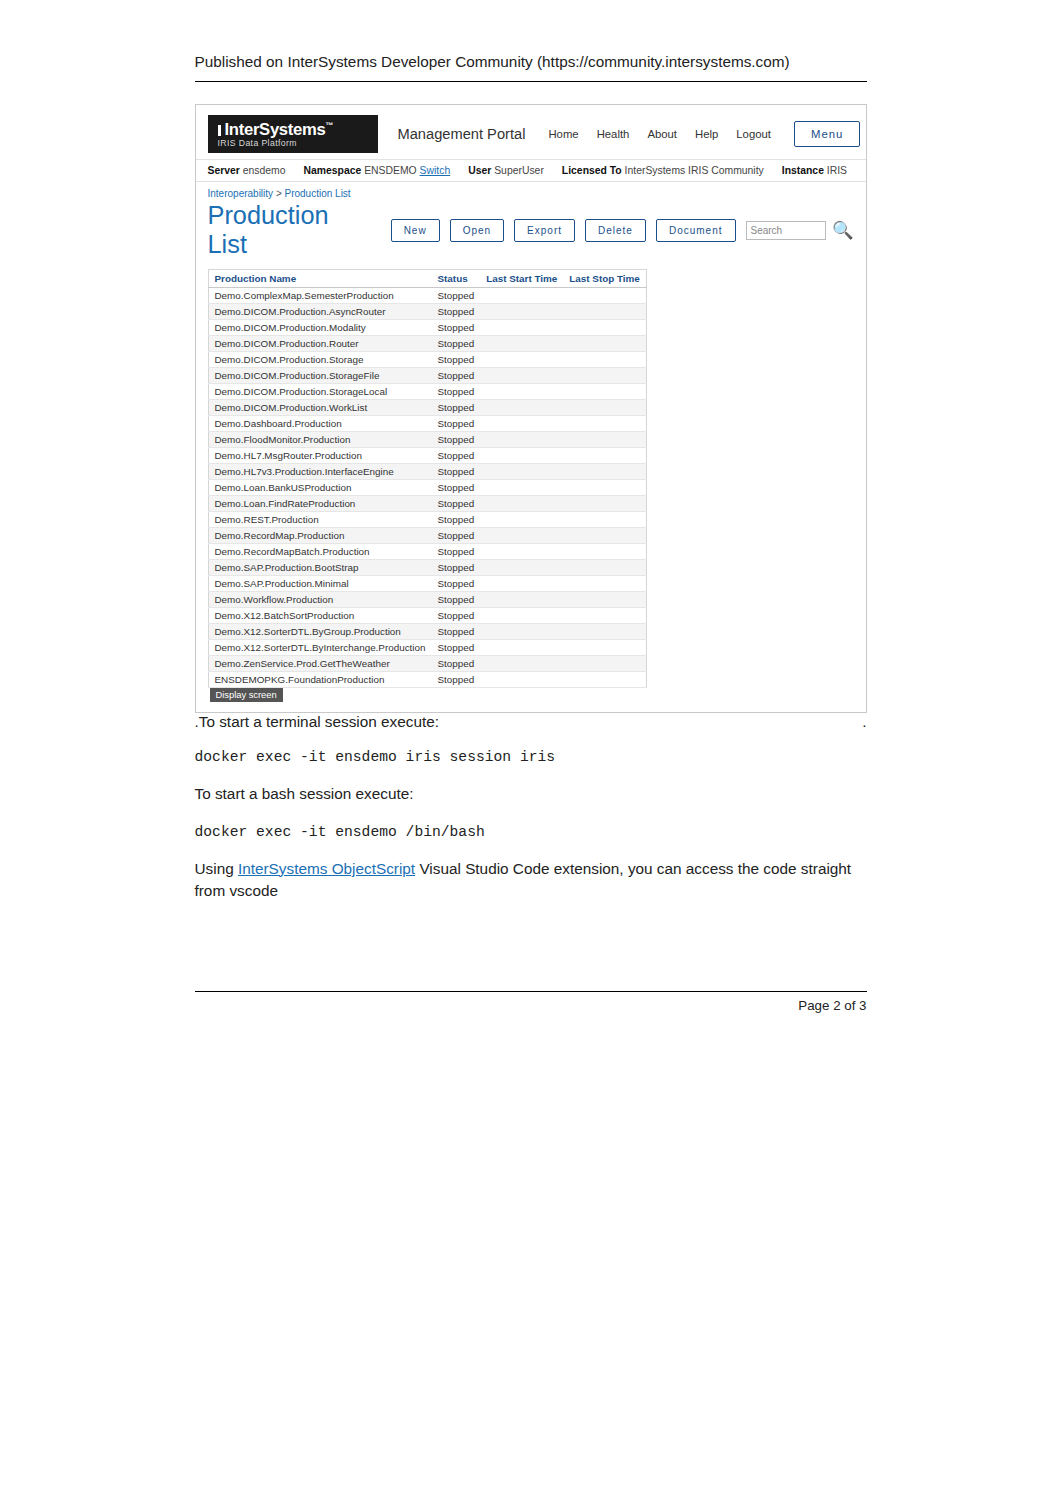Published on InterSystems Developer Community (https://community.intersystems.com)
InterSystems™
IRIS Data Platform
Management Portal
Home Health About Help Logout
Menu
Server ensdemo
Namespace ENSDEMO Switch
User SuperUser
Licensed To InterSystems IRIS Community
Instance IRIS
Interoperability > Production List
Production List
New
Open
Export
Delete
Document
🔍
| Production Name | Status | Last Start Time | Last Stop Time |
| --- | --- | --- | --- |
| Demo.ComplexMap.SemesterProduction | Stopped | | |
| Demo.DICOM.Production.AsyncRouter | Stopped | | |
| Demo.DICOM.Production.Modality | Stopped | | |
| Demo.DICOM.Production.Router | Stopped | | |
| Demo.DICOM.Production.Storage | Stopped | | |
| Demo.DICOM.Production.StorageFile | Stopped | | |
| Demo.DICOM.Production.StorageLocal | Stopped | | |
| Demo.DICOM.Production.WorkList | Stopped | | |
| Demo.Dashboard.Production | Stopped | | |
| Demo.FloodMonitor.Production | Stopped | | |
| Demo.HL7.MsgRouter.Production | Stopped | | |
| Demo.HL7v3.Production.InterfaceEngine | Stopped | | |
| Demo.Loan.BankUSProduction | Stopped | | |
| Demo.Loan.FindRateProduction | Stopped | | |
| Demo.REST.Production | Stopped | | |
| Demo.RecordMap.Production | Stopped | | |
| Demo.RecordMapBatch.Production | Stopped | | |
| Demo.SAP.Production.BootStrap | Stopped | | |
| Demo.SAP.Production.Minimal | Stopped | | |
| Demo.Workflow.Production | Stopped | | |
| Demo.X12.BatchSortProduction | Stopped | | |
| Demo.X12.SorterDTL.ByGroup.Production | Stopped | | |
| Demo.X12.SorterDTL.ByInterchange.Production | Stopped | | |
| Demo.ZenService.Prod.GetTheWeather | Stopped | | |
| ENSDEMOPKG.FoundationProduction | Stopped | | |
Display screen
.To start a terminal session execute: .
docker exec -it ensdemo iris session iris
To start a bash session execute:
docker exec -it ensdemo /bin/bash
Using InterSystems ObjectScript Visual Studio Code extension, you can access the code straight from vscode
Page 2 of 3